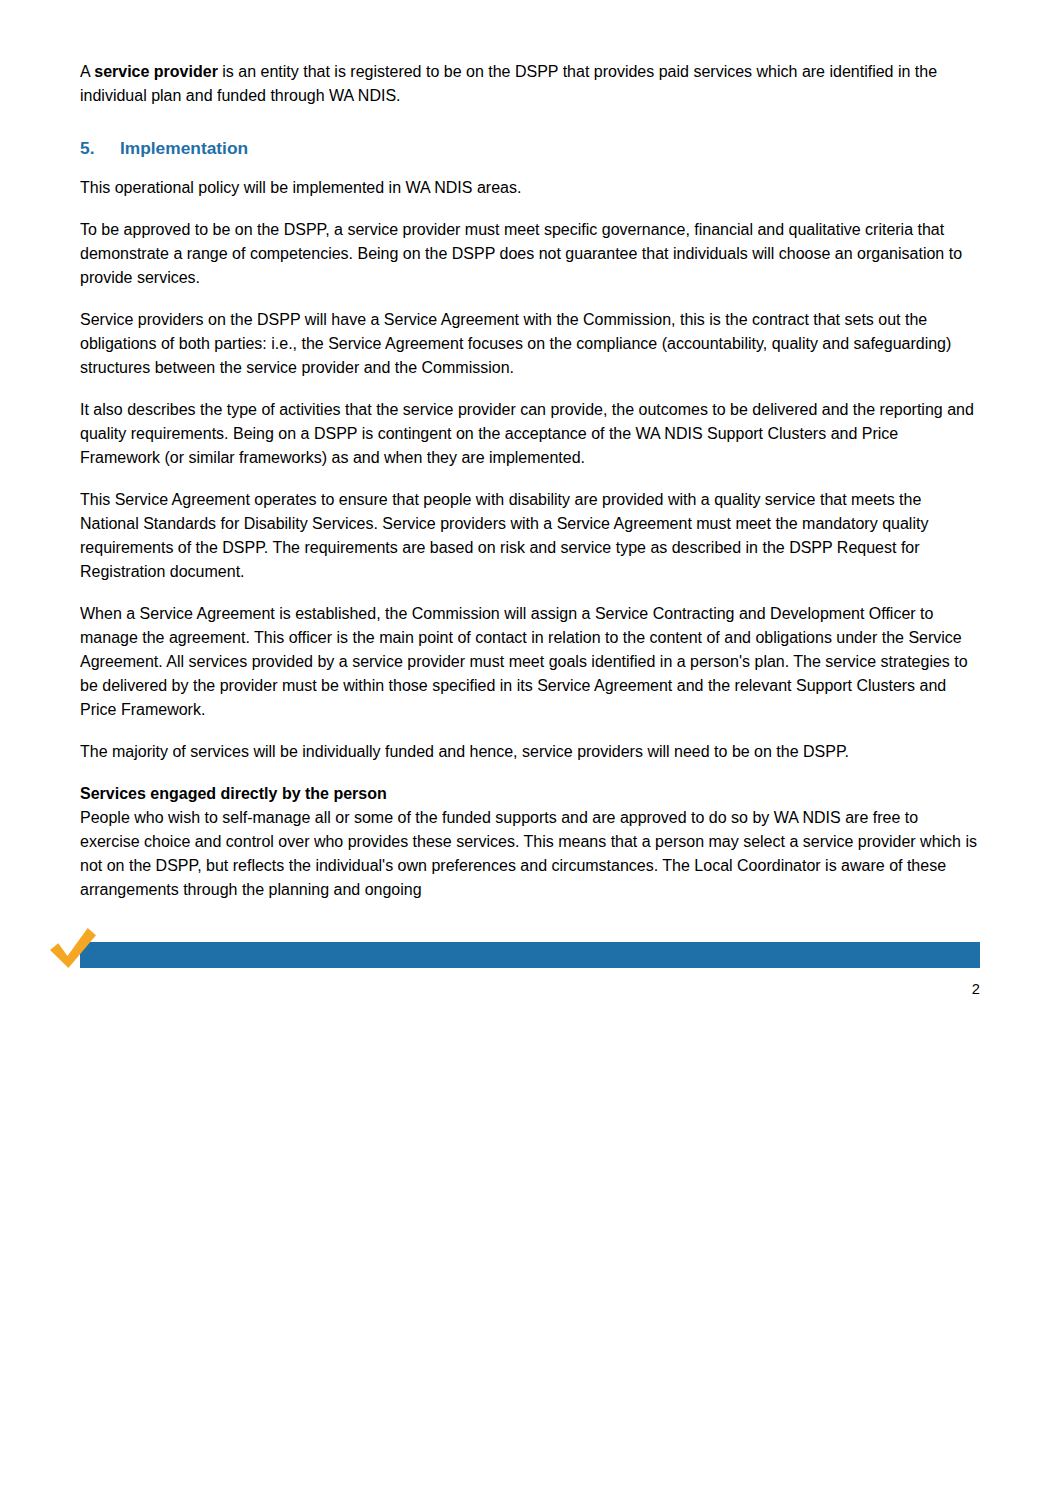A service provider is an entity that is registered to be on the DSPP that provides paid services which are identified in the individual plan and funded through WA NDIS.
5. Implementation
This operational policy will be implemented in WA NDIS areas.
To be approved to be on the DSPP, a service provider must meet specific governance, financial and qualitative criteria that demonstrate a range of competencies. Being on the DSPP does not guarantee that individuals will choose an organisation to provide services.
Service providers on the DSPP will have a Service Agreement with the Commission, this is the contract that sets out the obligations of both parties: i.e., the Service Agreement focuses on the compliance (accountability, quality and safeguarding) structures between the service provider and the Commission.
It also describes the type of activities that the service provider can provide, the outcomes to be delivered and the reporting and quality requirements. Being on a DSPP is contingent on the acceptance of the WA NDIS Support Clusters and Price Framework (or similar frameworks) as and when they are implemented.
This Service Agreement operates to ensure that people with disability are provided with a quality service that meets the National Standards for Disability Services. Service providers with a Service Agreement must meet the mandatory quality requirements of the DSPP. The requirements are based on risk and service type as described in the DSPP Request for Registration document.
When a Service Agreement is established, the Commission will assign a Service Contracting and Development Officer to manage the agreement. This officer is the main point of contact in relation to the content of and obligations under the Service Agreement. All services provided by a service provider must meet goals identified in a person's plan. The service strategies to be delivered by the provider must be within those specified in its Service Agreement and the relevant Support Clusters and Price Framework.
The majority of services will be individually funded and hence, service providers will need to be on the DSPP.
Services engaged directly by the person
People who wish to self-manage all or some of the funded supports and are approved to do so by WA NDIS are free to exercise choice and control over who provides these services. This means that a person may select a service provider which is not on the DSPP, but reflects the individual's own preferences and circumstances. The Local Coordinator is aware of these arrangements through the planning and ongoing
2